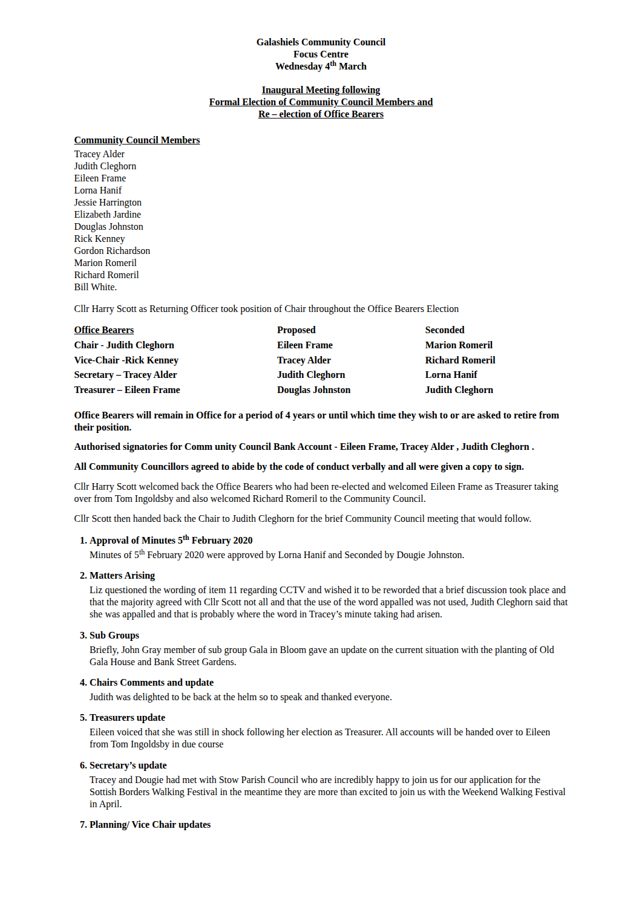Galashiels Community Council Focus Centre Wednesday 4th March
Inaugural Meeting following Formal Election of Community Council Members and Re – election of Office Bearers
Community Council Members
Tracey Alder
Judith Cleghorn
Eileen Frame
Lorna Hanif
Jessie Harrington
Elizabeth Jardine
Douglas Johnston
Rick Kenney
Gordon Richardson
Marion Romeril
Richard Romeril
Bill White.
Cllr Harry Scott as Returning Officer took position of Chair throughout the Office Bearers Election
| Office Bearers | Proposed | Seconded |
| --- | --- | --- |
| Chair - Judith Cleghorn | Eileen Frame | Marion Romeril |
| Vice-Chair -Rick Kenney | Tracey Alder | Richard Romeril |
| Secretary – Tracey Alder | Judith Cleghorn | Lorna Hanif |
| Treasurer – Eileen Frame | Douglas Johnston | Judith Cleghorn |
Office Bearers will remain in Office for a period of 4 years or until which time they wish to or are asked to retire from their position.
Authorised signatories for Comm unity Council Bank Account - Eileen Frame, Tracey Alder , Judith Cleghorn .
All Community Councillors agreed to abide by the code of conduct verbally and all were given a copy to sign.
Cllr Harry Scott welcomed back the Office Bearers who had been re-elected and welcomed Eileen Frame as Treasurer taking over from Tom Ingoldsby and also welcomed Richard Romeril to the Community Council.
Cllr Scott then handed back the Chair to Judith Cleghorn for the brief Community Council meeting that would follow.
Approval of Minutes 5th February 2020 Minutes of 5th February 2020 were approved by Lorna Hanif and Seconded by Dougie Johnston.
Matters Arising Liz questioned the wording of item 11 regarding CCTV and wished it to be reworded that a brief discussion took place and that the majority agreed with Cllr Scott not all and that the use of the word appalled was not used, Judith Cleghorn said that she was appalled and that is probably where the word in Tracey’s minute taking had arisen.
Sub Groups Briefly, John Gray member of sub group Gala in Bloom gave an update on the current situation with the planting of Old Gala House and Bank Street Gardens.
Chairs Comments and update Judith was delighted to be back at the helm so to speak and thanked everyone.
Treasurers update Eileen voiced that she was still in shock following her election as Treasurer. All accounts will be handed over to Eileen from Tom Ingoldsby in due course
Secretary’s update Tracey and Dougie had met with Stow Parish Council who are incredibly happy to join us for our application for the Sottish Borders Walking Festival in the meantime they are more than excited to join us with the Weekend Walking Festival in April.
Planning/ Vice Chair updates